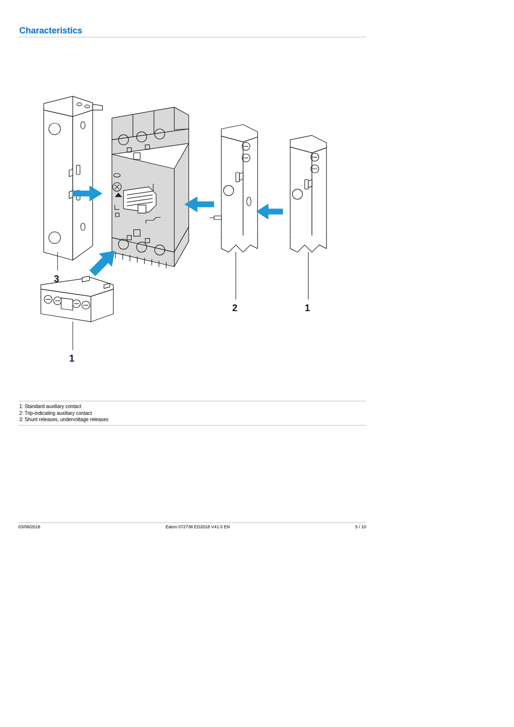Characteristics
3 1 2 1
1: Standard auxiliary contact
2: Trip-indicating auxiliary contact
3: Shunt releases, undervoltage releases
03/08/2018
Eaton 072738 ED2018 V41.0 EN
5 / 10